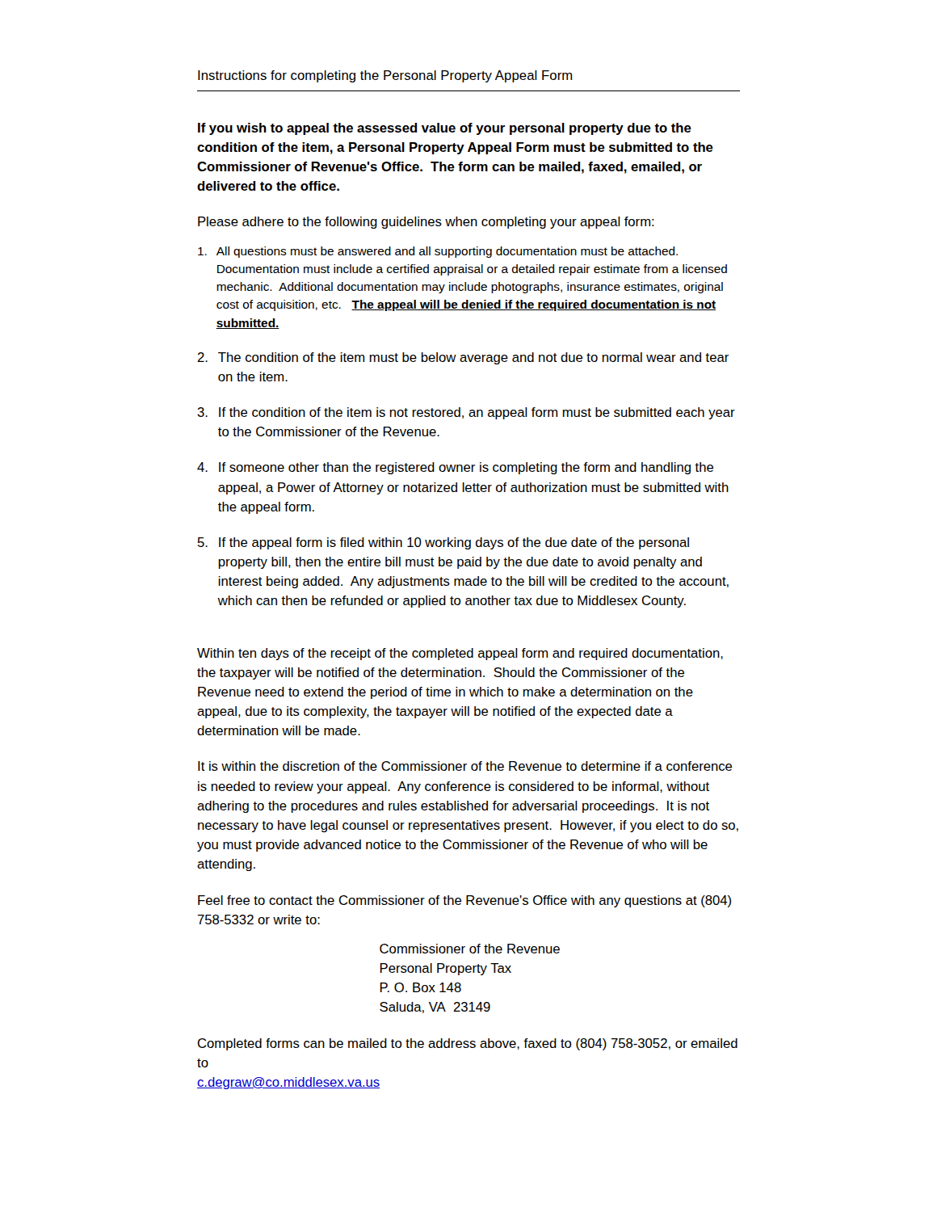Instructions for completing the Personal Property Appeal Form
If you wish to appeal the assessed value of your personal property due to the condition of the item, a Personal Property Appeal Form must be submitted to the Commissioner of Revenue's Office. The form can be mailed, faxed, emailed, or delivered to the office.
Please adhere to the following guidelines when completing your appeal form:
1. All questions must be answered and all supporting documentation must be attached. Documentation must include a certified appraisal or a detailed repair estimate from a licensed mechanic. Additional documentation may include photographs, insurance estimates, original cost of acquisition, etc. The appeal will be denied if the required documentation is not submitted.
2. The condition of the item must be below average and not due to normal wear and tear on the item.
3. If the condition of the item is not restored, an appeal form must be submitted each year to the Commissioner of the Revenue.
4. If someone other than the registered owner is completing the form and handling the appeal, a Power of Attorney or notarized letter of authorization must be submitted with the appeal form.
5. If the appeal form is filed within 10 working days of the due date of the personal property bill, then the entire bill must be paid by the due date to avoid penalty and interest being added. Any adjustments made to the bill will be credited to the account, which can then be refunded or applied to another tax due to Middlesex County.
Within ten days of the receipt of the completed appeal form and required documentation, the taxpayer will be notified of the determination. Should the Commissioner of the Revenue need to extend the period of time in which to make a determination on the appeal, due to its complexity, the taxpayer will be notified of the expected date a determination will be made.
It is within the discretion of the Commissioner of the Revenue to determine if a conference is needed to review your appeal. Any conference is considered to be informal, without adhering to the procedures and rules established for adversarial proceedings. It is not necessary to have legal counsel or representatives present. However, if you elect to do so, you must provide advanced notice to the Commissioner of the Revenue of who will be attending.
Feel free to contact the Commissioner of the Revenue's Office with any questions at (804) 758-5332 or write to:
Commissioner of the Revenue
Personal Property Tax
P. O. Box 148
Saluda, VA 23149
Completed forms can be mailed to the address above, faxed to (804) 758-3052, or emailed to
c.degraw@co.middlesex.va.us